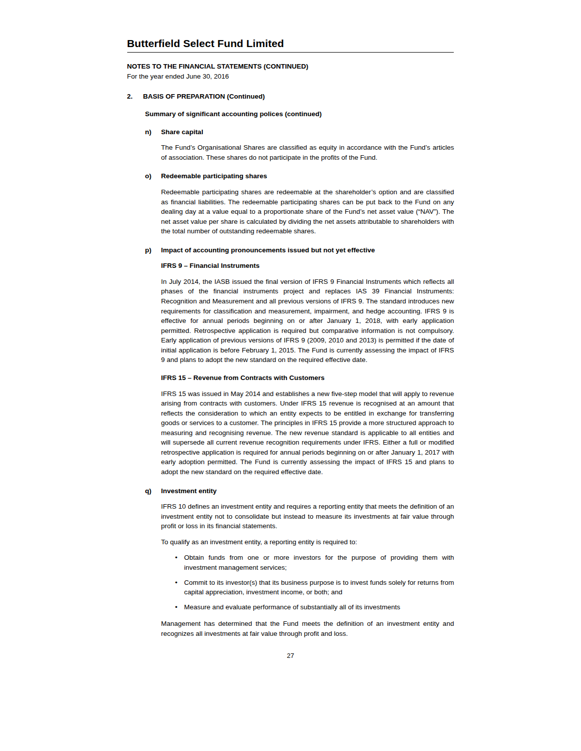Butterfield Select Fund Limited
NOTES TO THE FINANCIAL STATEMENTS (CONTINUED)
For the year ended June 30, 2016
2. BASIS OF PREPARATION (Continued)
Summary of significant accounting polices (continued)
n)
Share capital
The Fund’s Organisational Shares are classified as equity in accordance with the Fund’s articles of association. These shares do not participate in the profits of the Fund.
o)
Redeemable participating shares
Redeemable participating shares are redeemable at the shareholder’s option and are classified as financial liabilities. The redeemable participating shares can be put back to the Fund on any dealing day at a value equal to a proportionate share of the Fund’s net asset value (“NAV”). The net asset value per share is calculated by dividing the net assets attributable to shareholders with the total number of outstanding redeemable shares.
p)
Impact of accounting pronouncements issued but not yet effective
IFRS 9 – Financial Instruments
In July 2014, the IASB issued the final version of IFRS 9 Financial Instruments which reflects all phases of the financial instruments project and replaces IAS 39 Financial Instruments: Recognition and Measurement and all previous versions of IFRS 9. The standard introduces new requirements for classification and measurement, impairment, and hedge accounting. IFRS 9 is effective for annual periods beginning on or after January 1, 2018, with early application permitted. Retrospective application is required but comparative information is not compulsory. Early application of previous versions of IFRS 9 (2009, 2010 and 2013) is permitted if the date of initial application is before February 1, 2015. The Fund is currently assessing the impact of IFRS 9 and plans to adopt the new standard on the required effective date.
IFRS 15 – Revenue from Contracts with Customers
IFRS 15 was issued in May 2014 and establishes a new five-step model that will apply to revenue arising from contracts with customers. Under IFRS 15 revenue is recognised at an amount that reflects the consideration to which an entity expects to be entitled in exchange for transferring goods or services to a customer. The principles in IFRS 15 provide a more structured approach to measuring and recognising revenue. The new revenue standard is applicable to all entities and will supersede all current revenue recognition requirements under IFRS. Either a full or modified retrospective application is required for annual periods beginning on or after January 1, 2017 with early adoption permitted. The Fund is currently assessing the impact of IFRS 15 and plans to adopt the new standard on the required effective date.
q)
Investment entity
IFRS 10 defines an investment entity and requires a reporting entity that meets the definition of an investment entity not to consolidate but instead to measure its investments at fair value through profit or loss in its financial statements.
To qualify as an investment entity, a reporting entity is required to:
Obtain funds from one or more investors for the purpose of providing them with investment management services;
Commit to its investor(s) that its business purpose is to invest funds solely for returns from capital appreciation, investment income, or both; and
Measure and evaluate performance of substantially all of its investments
Management has determined that the Fund meets the definition of an investment entity and recognizes all investments at fair value through profit and loss.
27